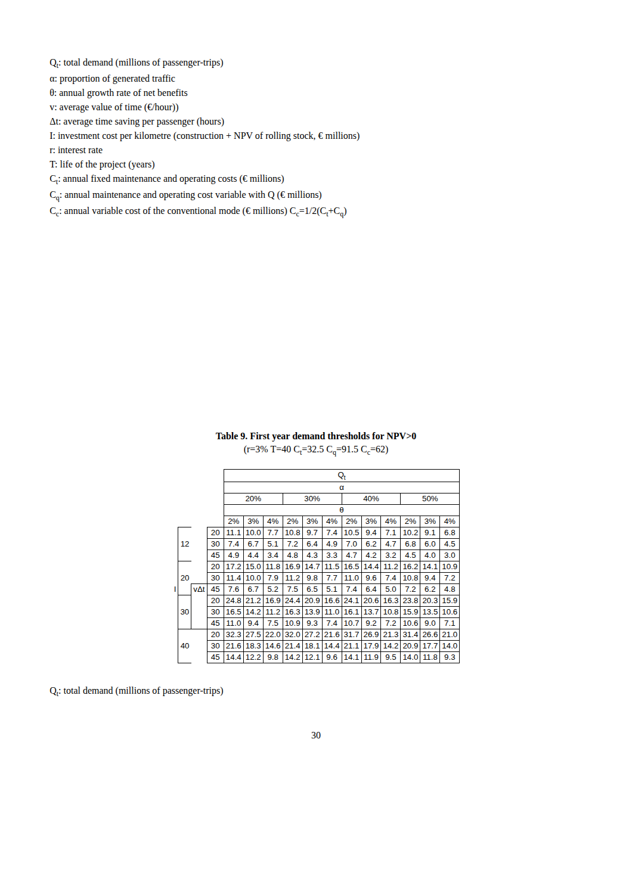Qt: total demand (millions of passenger-trips)
α: proportion of generated traffic
θ: annual growth rate of net benefits
v: average value of time (€/hour))
Δt: average time saving per passenger (hours)
I: investment cost per kilometre (construction + NPV of rolling stock, € millions)
r: interest rate
T: life of the project (years)
Ct: annual fixed maintenance and operating costs (€ millions)
Cq: annual maintenance and operating cost variable with Q (€ millions)
Cc: annual variable cost of the conventional mode (€ millions) Cc=1/2(Ct+Cq)
Table 9. First year demand thresholds for NPV>0
(r=3% T=40 Ct=32.5 Cq=91.5 Cc=62)
| | | | | Q t |
| | | | | α |
| | | | | 20% | 30% | 40% | 50% |
| | | | | θ |
| | | | | 2% | 3% | 4% | 2% | 3% | 4% | 2% | 3% | 4% | 2% | 3% | 4% |
| | | | 20 | 11.1 | 10.0 | 7.7 | 10.8 | 9.7 | 7.4 | 10.5 | 9.4 | 7.1 | 10.2 | 9.1 | 6.8 |
| | 12 | | 30 | 7.4 | 6.7 | 5.1 | 7.2 | 6.4 | 4.9 | 7.0 | 6.2 | 4.7 | 6.8 | 6.0 | 4.5 |
| | | | 45 | 4.9 | 4.4 | 3.4 | 4.8 | 4.3 | 3.3 | 4.7 | 4.2 | 3.2 | 4.5 | 4.0 | 3.0 |
| | | | 20 | 17.2 | 15.0 | 11.8 | 16.9 | 14.7 | 11.5 | 16.5 | 14.4 | 11.2 | 16.2 | 14.1 | 10.9 |
| | 20 | | 30 | 11.4 | 10.0 | 7.9 | 11.2 | 9.8 | 7.7 | 11.0 | 9.6 | 7.4 | 10.8 | 9.4 | 7.2 |
| I | | vΔt | 45 | 7.6 | 6.7 | 5.2 | 7.5 | 6.5 | 5.1 | 7.4 | 6.4 | 5.0 | 7.2 | 6.2 | 4.8 |
| | | | 20 | 24.8 | 21.2 | 16.9 | 24.4 | 20.9 | 16.6 | 24.1 | 20.6 | 16.3 | 23.8 | 20.3 | 15.9 |
| | 30 | | 30 | 16.5 | 14.2 | 11.2 | 16.3 | 13.9 | 11.0 | 16.1 | 13.7 | 10.8 | 15.9 | 13.5 | 10.6 |
| | | | 45 | 11.0 | 9.4 | 7.5 | 10.9 | 9.3 | 7.4 | 10.7 | 9.2 | 7.2 | 10.6 | 9.0 | 7.1 |
| | | | 20 | 32.3 | 27.5 | 22.0 | 32.0 | 27.2 | 21.6 | 31.7 | 26.9 | 21.3 | 31.4 | 26.6 | 21.0 |
| | 40 | | 30 | 21.6 | 18.3 | 14.6 | 21.4 | 18.1 | 14.4 | 21.1 | 17.9 | 14.2 | 20.9 | 17.7 | 14.0 |
| | | | 45 | 14.4 | 12.2 | 9.8 | 14.2 | 12.1 | 9.6 | 14.1 | 11.9 | 9.5 | 14.0 | 11.8 | 9.3 |
Qt: total demand (millions of passenger-trips)
30